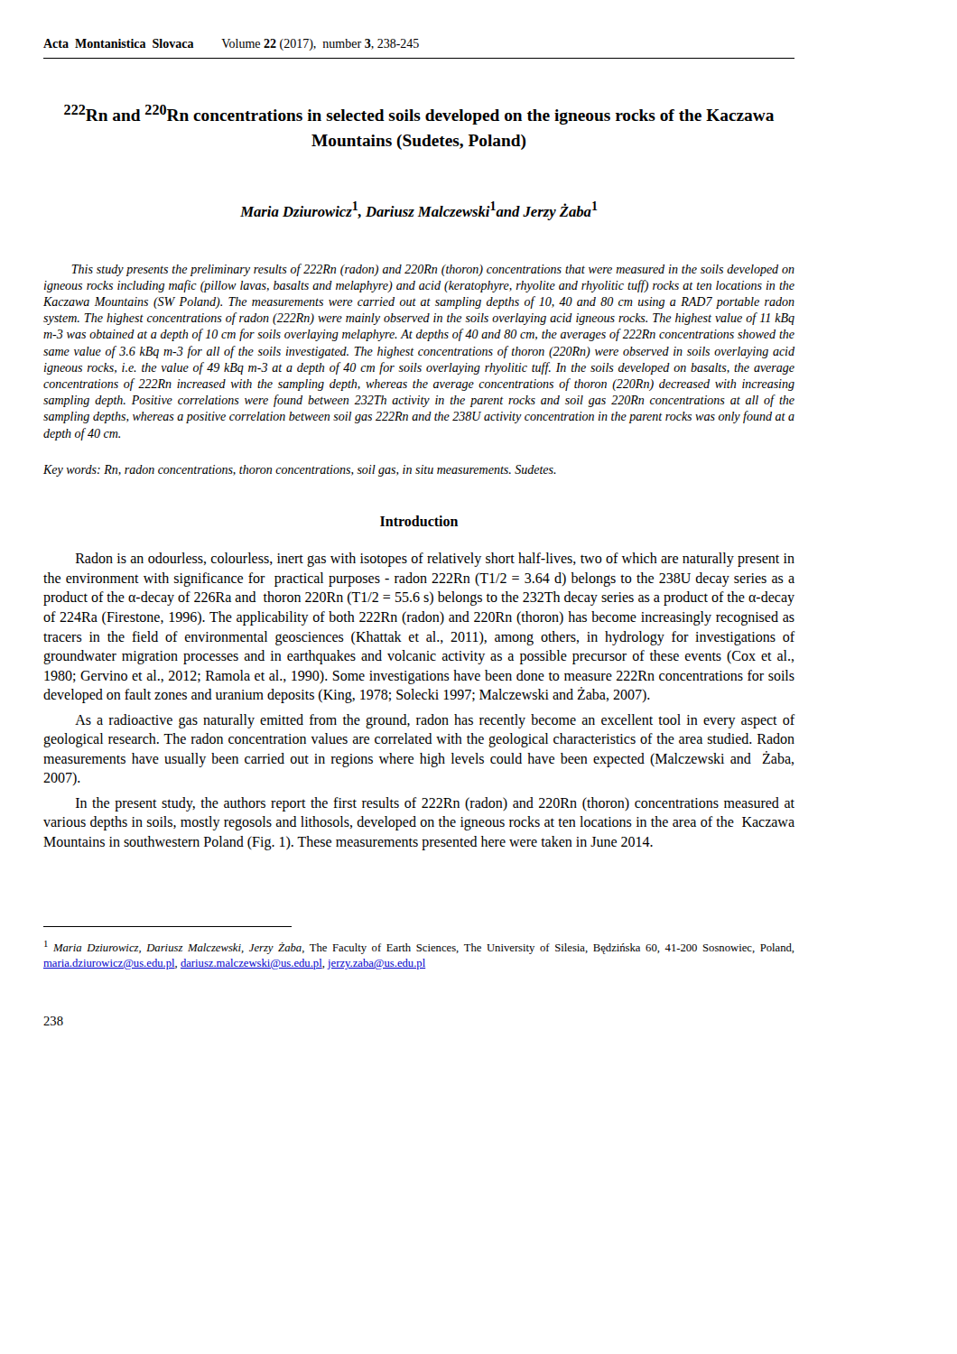Acta Montanistica Slovaca Volume 22 (2017), number 3, 238-245
222Rn and 220Rn concentrations in selected soils developed on the igneous rocks of the Kaczawa Mountains (Sudetes, Poland)
Maria Dziurowicz1, Dariusz Malczewski1and Jerzy Żaba1
This study presents the preliminary results of 222Rn (radon) and 220Rn (thoron) concentrations that were measured in the soils developed on igneous rocks including mafic (pillow lavas, basalts and melaphyre) and acid (keratophyre, rhyolite and rhyolitic tuff) rocks at ten locations in the Kaczawa Mountains (SW Poland). The measurements were carried out at sampling depths of 10, 40 and 80 cm using a RAD7 portable radon system. The highest concentrations of radon (222Rn) were mainly observed in the soils overlaying acid igneous rocks. The highest value of 11 kBq m-3 was obtained at a depth of 10 cm for soils overlaying melaphyre. At depths of 40 and 80 cm, the averages of 222Rn concentrations showed the same value of 3.6 kBq m-3 for all of the soils investigated. The highest concentrations of thoron (220Rn) were observed in soils overlaying acid igneous rocks, i.e. the value of 49 kBq m-3 at a depth of 40 cm for soils overlaying rhyolitic tuff. In the soils developed on basalts, the average concentrations of 222Rn increased with the sampling depth, whereas the average concentrations of thoron (220Rn) decreased with increasing sampling depth. Positive correlations were found between 232Th activity in the parent rocks and soil gas 220Rn concentrations at all of the sampling depths, whereas a positive correlation between soil gas 222Rn and the 238U activity concentration in the parent rocks was only found at a depth of 40 cm.
Key words: Rn, radon concentrations, thoron concentrations, soil gas, in situ measurements. Sudetes.
Introduction
Radon is an odourless, colourless, inert gas with isotopes of relatively short half-lives, two of which are naturally present in the environment with significance for practical purposes - radon 222Rn (T1/2 = 3.64 d) belongs to the 238U decay series as a product of the α-decay of 226Ra and thoron 220Rn (T1/2 = 55.6 s) belongs to the 232Th decay series as a product of the α-decay of 224Ra (Firestone, 1996). The applicability of both 222Rn (radon) and 220Rn (thoron) has become increasingly recognised as tracers in the field of environmental geosciences (Khattak et al., 2011), among others, in hydrology for investigations of groundwater migration processes and in earthquakes and volcanic activity as a possible precursor of these events (Cox et al., 1980; Gervino et al., 2012; Ramola et al., 1990). Some investigations have been done to measure 222Rn concentrations for soils developed on fault zones and uranium deposits (King, 1978; Solecki 1997; Malczewski and Żaba, 2007).
As a radioactive gas naturally emitted from the ground, radon has recently become an excellent tool in every aspect of geological research. The radon concentration values are correlated with the geological characteristics of the area studied. Radon measurements have usually been carried out in regions where high levels could have been expected (Malczewski and Żaba, 2007).
In the present study, the authors report the first results of 222Rn (radon) and 220Rn (thoron) concentrations measured at various depths in soils, mostly regosols and lithosols, developed on the igneous rocks at ten locations in the area of the Kaczawa Mountains in southwestern Poland (Fig. 1). These measurements presented here were taken in June 2014.
1 Maria Dziurowicz, Dariusz Malczewski, Jerzy Żaba, The Faculty of Earth Sciences, The University of Silesia, Będzińska 60, 41-200 Sosnowiec, Poland, maria.dziurowicz@us.edu.pl, dariusz.malczewski@us.edu.pl, jerzy.zaba@us.edu.pl
238